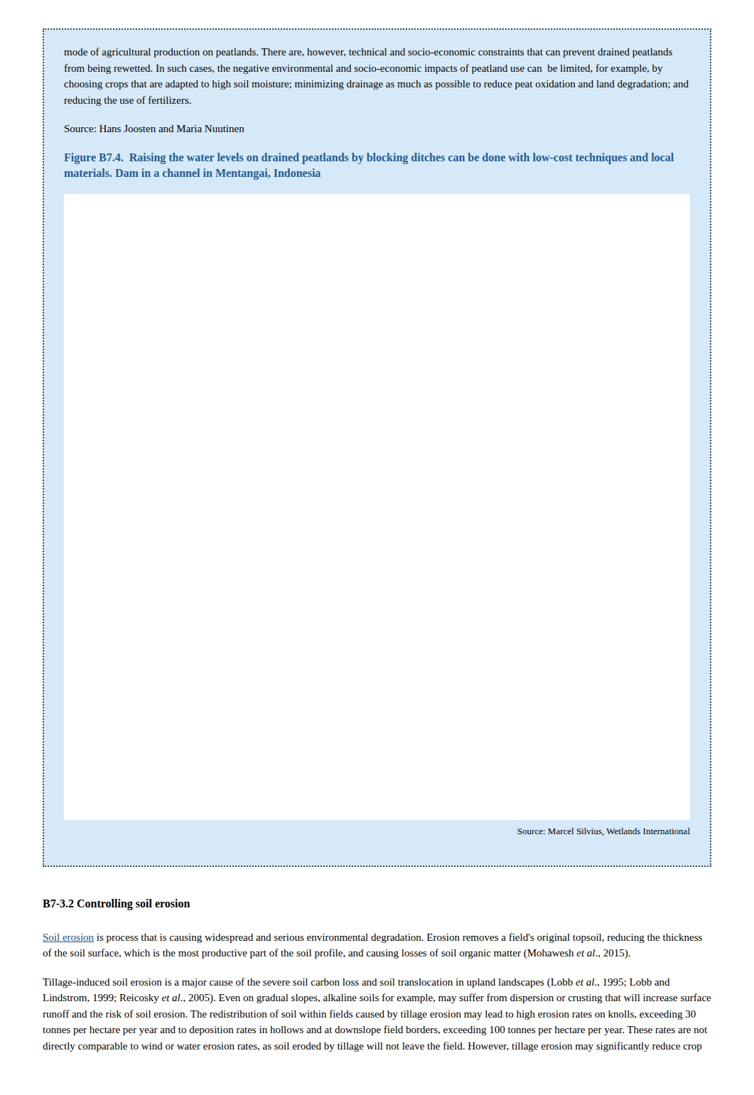mode of agricultural production on peatlands. There are, however, technical and socio-economic constraints that can prevent drained peatlands from being rewetted. In such cases, the negative environmental and socio-economic impacts of peatland use can be limited, for example, by choosing crops that are adapted to high soil moisture; minimizing drainage as much as possible to reduce peat oxidation and land degradation; and reducing the use of fertilizers.
Source: Hans Joosten and Maria Nuutinen
Figure B7.4. Raising the water levels on drained peatlands by blocking ditches can be done with low-cost techniques and local materials. Dam in a channel in Mentangai, Indonesia
Source: Marcel Silvius, Wetlands International
B7-3.2 Controlling soil erosion
Soil erosion is process that is causing widespread and serious environmental degradation. Erosion removes a field's original topsoil, reducing the thickness of the soil surface, which is the most productive part of the soil profile, and causing losses of soil organic matter (Mohawesh et al., 2015).
Tillage-induced soil erosion is a major cause of the severe soil carbon loss and soil translocation in upland landscapes (Lobb et al., 1995; Lobb and Lindstrom, 1999; Reicosky et al., 2005). Even on gradual slopes, alkaline soils for example, may suffer from dispersion or crusting that will increase surface runoff and the risk of soil erosion. The redistribution of soil within fields caused by tillage erosion may lead to high erosion rates on knolls, exceeding 30 tonnes per hectare per year and to deposition rates in hollows and at downslope field borders, exceeding 100 tonnes per hectare per year. These rates are not directly comparable to wind or water erosion rates, as soil eroded by tillage will not leave the field. However, tillage erosion may significantly reduce crop